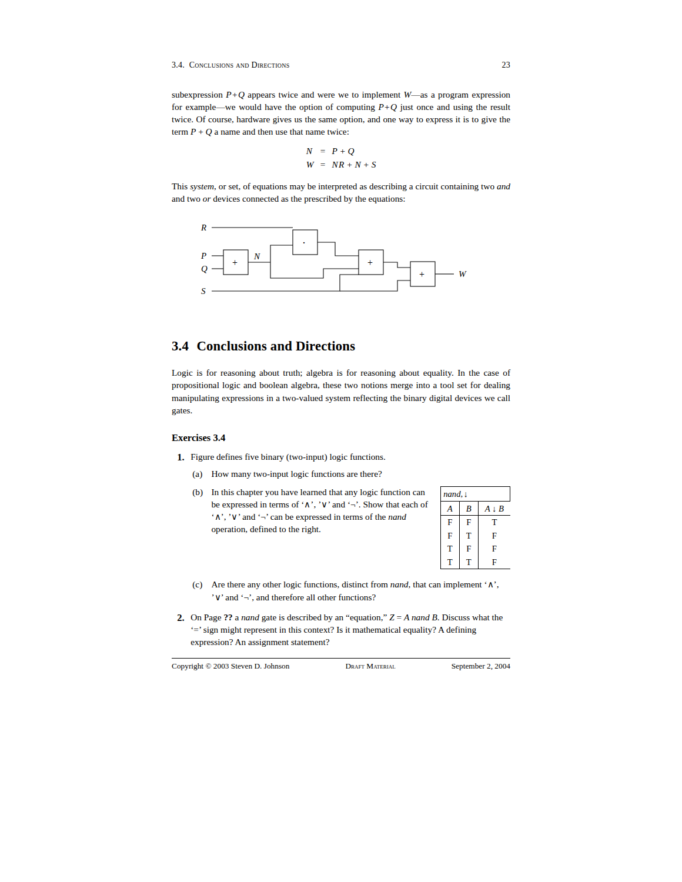3.4. Conclusions and Directions 23
subexpression P + Q appears twice and were we to implement W—as a program expression for example—we would have the option of computing P + Q just once and using the result twice. Of course, hardware gives us the same option, and one way to express it is to give the term P + Q a name and then use that name twice:
| N | = | P + Q |
| W | = | N R + N + S |
This system, or set, of equations may be interpreted as describing a circuit containing two and and two or devices connected as the prescribed by the equations:
R P Q S + · + + N W
3.4 Conclusions and Directions
Logic is for reasoning about truth; algebra is for reasoning about equality. In the case of propositional logic and boolean algebra, these two notions merge into a tool set for dealing manipulating expressions in a two-valued system reflecting the binary digital devices we call gates.
Exercises 3.4
Figure defines five binary (two-input) logic functions.
How many two-input logic functions are there?
nand , ↓
| A | B | A ↓ B |
| --- | --- | --- |
| F | F | T |
| F | T | F |
| T | F | F |
| T | T | F |
In this chapter you have learned that any logic function can be expressed in terms of ‘∧’, ’∨’ and ‘¬’. Show that each of ‘∧’, ’∨’ and ‘¬’ can be expressed in terms of the nand operation, defined to the right.
Are there any other logic functions, distinct from nand, that can implement ‘∧’, ’∨’ and ‘¬’, and therefore all other functions?
On Page ?? a nand gate is described by an “equation,” Z = A nand B. Discuss what the ‘=’ sign might represent in this context? Is it mathematical equality? A defining expression? An assignment statement?
Copyright © 2003 Steven D. Johnson Draft Material September 2, 2004